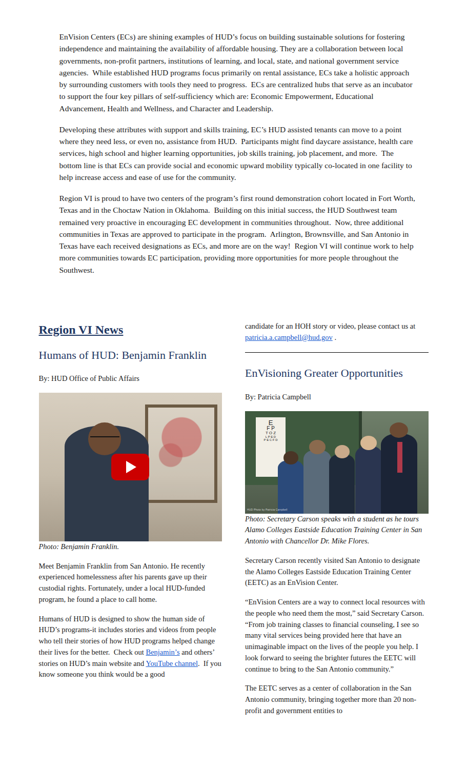EnVision Centers (ECs) are shining examples of HUD’s focus on building sustainable solutions for fostering independence and maintaining the availability of affordable housing. They are a collaboration between local governments, non-profit partners, institutions of learning, and local, state, and national government service agencies. While established HUD programs focus primarily on rental assistance, ECs take a holistic approach by surrounding customers with tools they need to progress. ECs are centralized hubs that serve as an incubator to support the four key pillars of self-sufficiency which are: Economic Empowerment, Educational Advancement, Health and Wellness, and Character and Leadership.
Developing these attributes with support and skills training, EC’s HUD assisted tenants can move to a point where they need less, or even no, assistance from HUD. Participants might find daycare assistance, health care services, high school and higher learning opportunities, job skills training, job placement, and more. The bottom line is that ECs can provide social and economic upward mobility typically co-located in one facility to help increase access and ease of use for the community.
Region VI is proud to have two centers of the program’s first round demonstration cohort located in Fort Worth, Texas and in the Choctaw Nation in Oklahoma. Building on this initial success, the HUD Southwest team remained very proactive in encouraging EC development in communities throughout. Now, three additional communities in Texas are approved to participate in the program. Arlington, Brownsville, and San Antonio in Texas have each received designations as ECs, and more are on the way! Region VI will continue work to help more communities towards EC participation, providing more opportunities for more people throughout the Southwest.
Region VI News
Humans of HUD: Benjamin Franklin
By: HUD Office of Public Affairs
Photo: Benjamin Franklin.
Meet Benjamin Franklin from San Antonio. He recently experienced homelessness after his parents gave up their custodial rights. Fortunately, under a local HUD-funded program, he found a place to call home.
Humans of HUD is designed to show the human side of HUD’s programs-it includes stories and videos from people who tell their stories of how HUD programs helped change their lives for the better. Check out Benjamin’s and others’ stories on HUD’s main website and YouTube channel. If you know someone you think would be a good
candidate for an HOH story or video, please contact us at patricia.a.campbell@hud.gov .
EnVisioning Greater Opportunities
By: Patricia Campbell
E F P T O Z L P E D P E C F D
HUD Photo by Patricia Campbell
Photo: Secretary Carson speaks with a student as he tours Alamo Colleges Eastside Education Training Center in San Antonio with Chancellor Dr. Mike Flores.
Secretary Carson recently visited San Antonio to designate the Alamo Colleges Eastside Education Training Center (EETC) as an EnVision Center.
“EnVision Centers are a way to connect local resources with the people who need them the most,” said Secretary Carson. “From job training classes to financial counseling, I see so many vital services being provided here that have an unimaginable impact on the lives of the people you help. I look forward to seeing the brighter futures the EETC will continue to bring to the San Antonio community.”
The EETC serves as a center of collaboration in the San Antonio community, bringing together more than 20 non-profit and government entities to